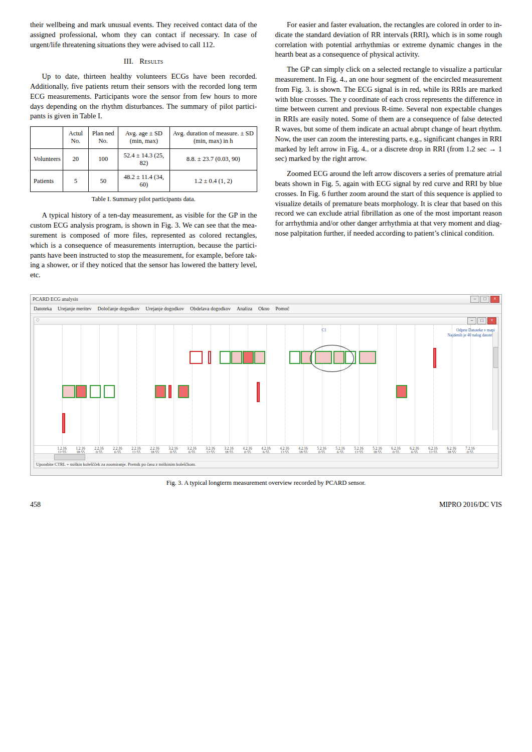their wellbeing and mark unusual events. They received contact data of the assigned professional, whom they can contact if necessary. In case of urgent/life threatening situations they were advised to call 112.
III. Results
Up to date, thirteen healthy volunteers ECGs have been recorded. Additionally, five patients return their sensors with the recorded long term ECG measurements. Participants wore the sensor from few hours to more days depending on the rhythm disturbances. The summary of pilot participants is given in Table I.
| | Actul No. | Plan ned No. | Avg. age ± SD (min, max) | Avg. duration of measure. ± SD (min, max) in h |
| --- | --- | --- | --- | --- |
| Volunteers | 20 | 100 | 52.4 ± 14.3 (25, 82) | 8.8. ± 23.7 (0.03, 90) |
| Patients | 5 | 50 | 48.2 ± 11.4 (34, 60) | 1.2 ± 0.4 (1, 2) |
Table I. Summary pilot participants data.
A typical history of a ten-day measurement, as visible for the GP in the custom ECG analysis program, is shown in Fig. 3. We can see that the measurement is composed of more files, represented as colored rectangles, which is a consequence of measurements interruption, because the participants have been instructed to stop the measurement, for example, before taking a shower, or if they noticed that the sensor has lowered the battery level, etc.
For easier and faster evaluation, the rectangles are colored in order to indicate the standard deviation of RR intervals (RRI), which is in some rough correlation with potential arrhythmias or extreme dynamic changes in the hearth beat as a consequence of physical activity.
The GP can simply click on a selected rectangle to visualize a particular measurement. In Fig. 4., an one hour segment of the encircled measurement from Fig. 3. is shown. The ECG signal is in red, while its RRIs are marked with blue crosses. The y coordinate of each cross represents the difference in time between current and previous R-time. Several non expectable changes in RRIs are easily noted. Some of them are a consequence of false detected R waves, but some of them indicate an actual abrupt change of heart rhythm. Now, the user can zoom the interesting parts, e.g., significant changes in RRI marked by left arrow in Fig. 4., or a discrete drop in RRI (from 1.2 sec → 1 sec) marked by the right arrow.
Zoomed ECG around the left arrow discovers a series of premature atrial beats shown in Fig. 5, again with ECG signal by red curve and RRI by blue crosses. In Fig. 6 further zoom around the start of this sequence is applied to visualize details of premature beats morphology. It is clear that based on this record we can exclude atrial fibrillation as one of the most important reason for arrhythmia and/or other danger arrhythmia at that very moment and diagnose palpitation further, if needed according to patient’s clinical condition.
PCARD ECG analysis
–
□
×
Datoteka Urejanje meritev Določanje dogodkov Urejanje dogodkov Obdelava dogodkov Analiza Okno Pomoč
♡
–
□
×
C1
Odprte Datoteke v mapi
Najdenih je 40 nalog datotek.
1.2.16
12:55 1.2.16
18:55 2.2.16
0:55 2.2.16
6:55 2.2.16
12:55 2.2.16
18:55 3.2.16
0:55 3.2.16
6:55 3.2.16
12:55 3.2.16
18:55 4.2.16
0:55 4.2.16
6:55 4.2.16
12:55 4.2.16
18:55 5.2.16
0:55 5.2.16
6:55 5.2.16
12:55 5.2.16
18:55 6.2.16
0:55 6.2.16
6:55 6.2.16
12:55 6.2.16
18:55 7.2.16
0:55
Uporabite CTRL + miškin koleščček za zoomiranje. Premik po času z miškinim koleščkom.
Fig. 3. A typical longterm measurement overview recorded by PCARD sensor.
458
MIPRO 2016/DC VIS